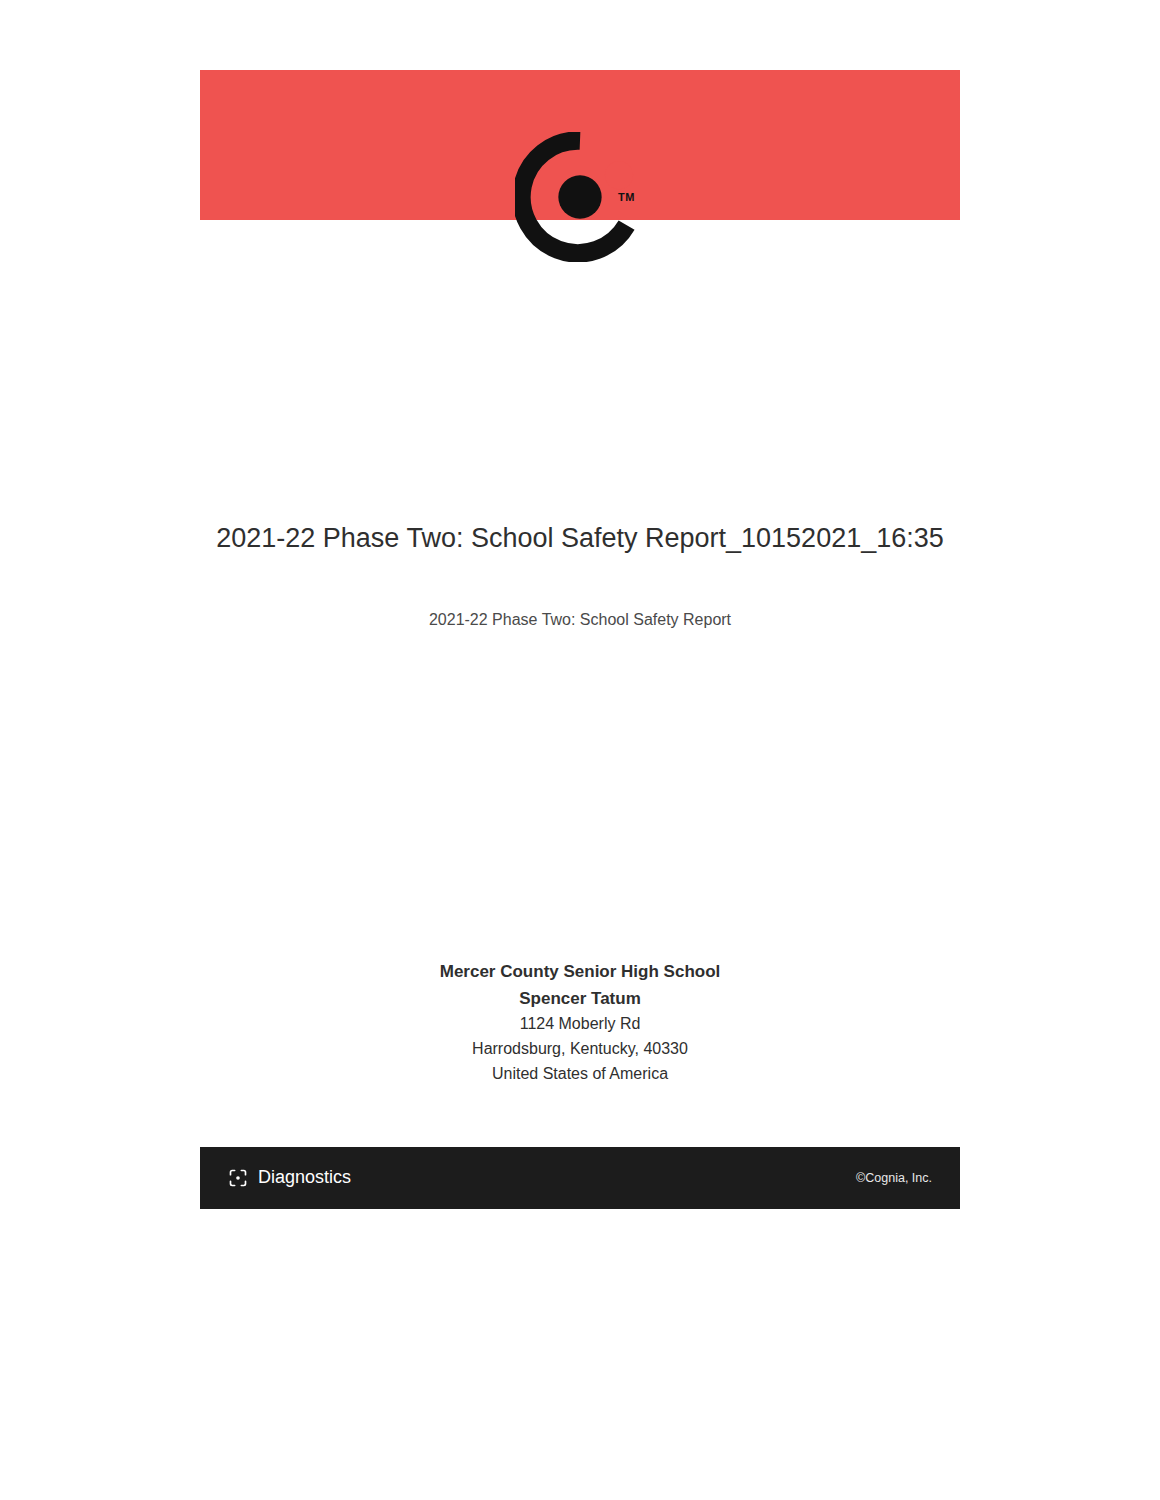TM
2021-22 Phase Two: School Safety Report_10152021_16:35
2021-22 Phase Two: School Safety Report
Mercer County Senior High School
Spencer Tatum
1124 Moberly Rd
Harrodsburg, Kentucky, 40330
United States of America
Diagnostics
©Cognia, Inc.